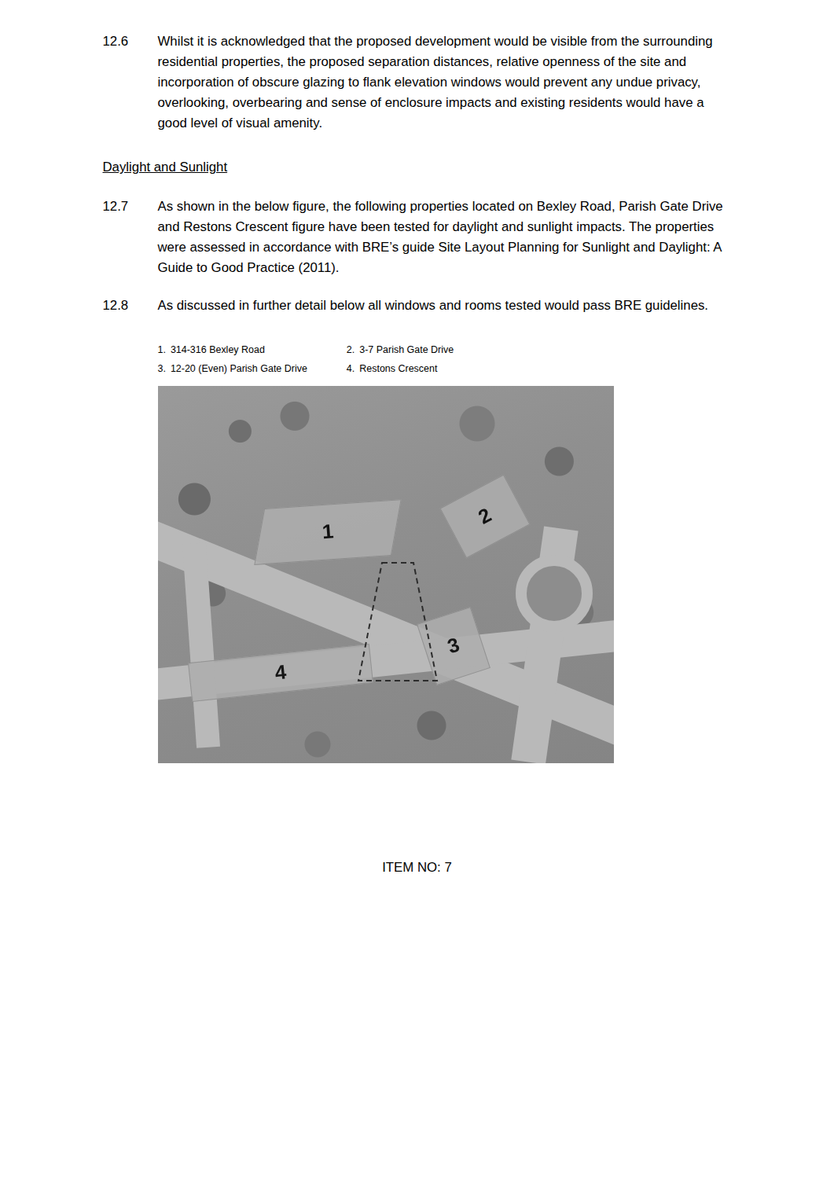12.6
Whilst it is acknowledged that the proposed development would be visible from the surrounding residential properties, the proposed separation distances, relative openness of the site and incorporation of obscure glazing to flank elevation windows would prevent any undue privacy, overlooking, overbearing and sense of enclosure impacts and existing residents would have a good level of visual amenity.
Daylight and Sunlight
12.7
As shown in the below figure, the following properties located on Bexley Road, Parish Gate Drive and Restons Crescent figure have been tested for daylight and sunlight impacts. The properties were assessed in accordance with BRE’s guide Site Layout Planning for Sunlight and Daylight: A Guide to Good Practice (2011).
12.8
As discussed in further detail below all windows and rooms tested would pass BRE guidelines.
| 1. | 314-316 Bexley Road | 2. | 3-7 Parish Gate Drive |
| 3. | 12-20 (Even) Parish Gate Drive | 4. | Restons Crescent |
1
2
3
4
ITEM NO: 7